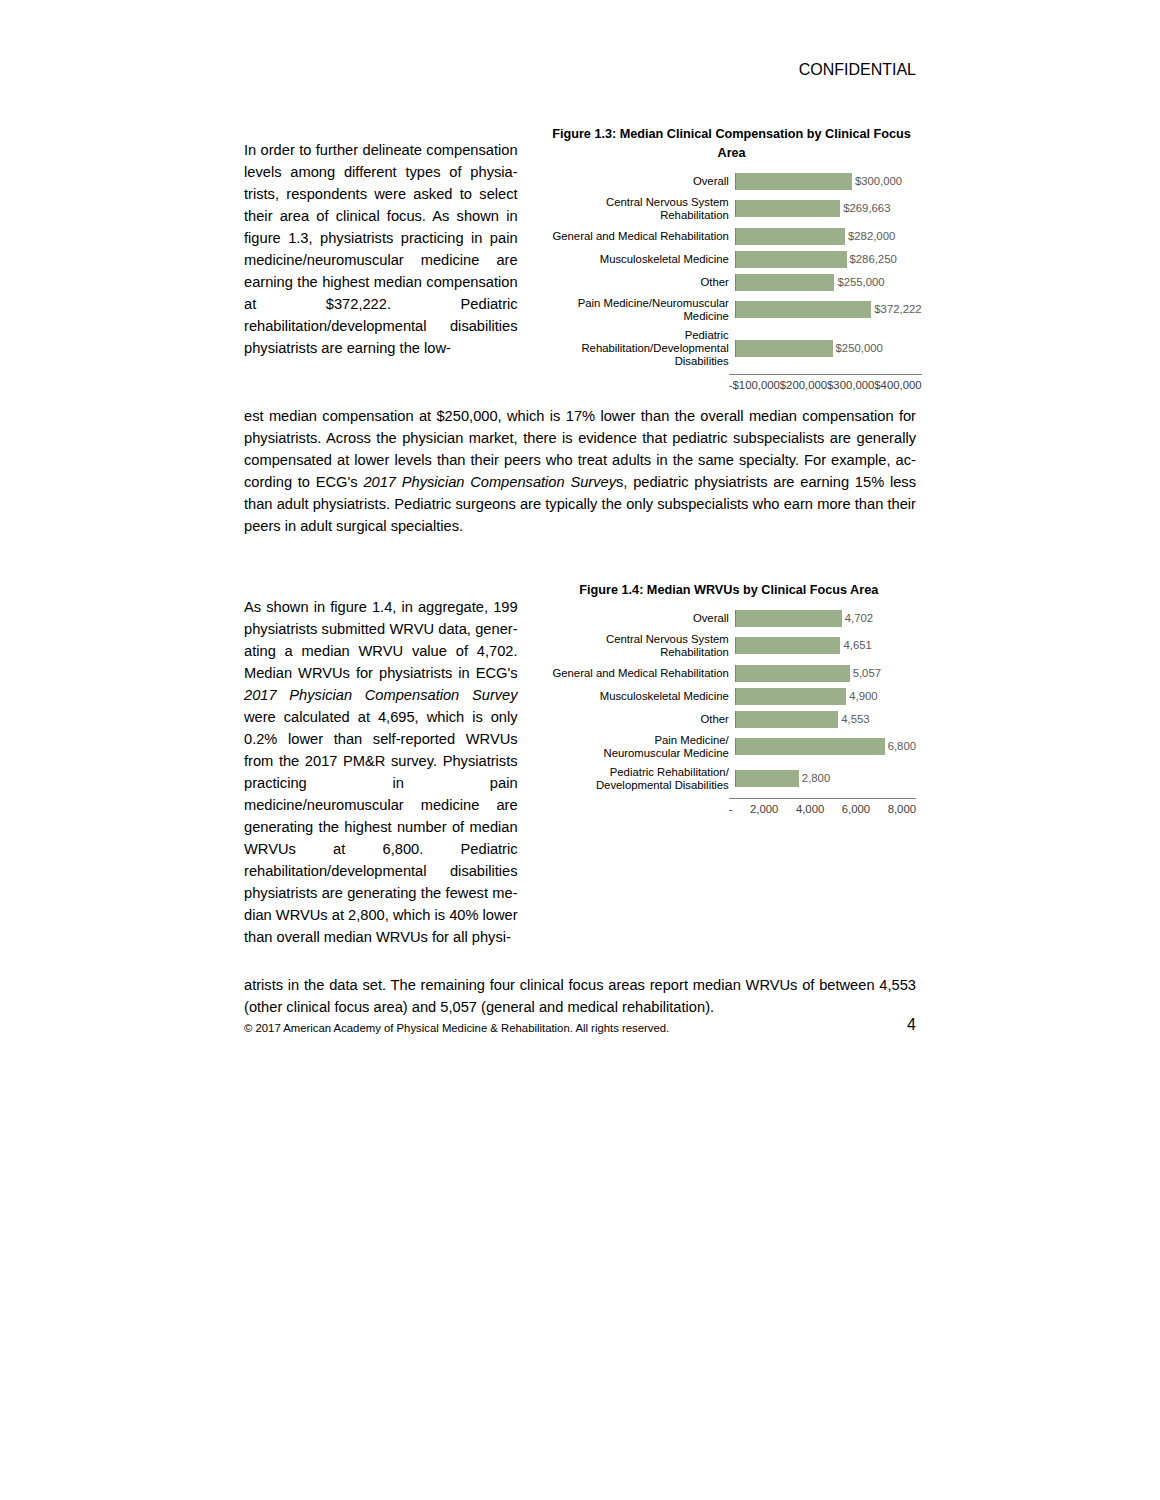CONFIDENTIAL
In order to further delineate compensation levels among different types of physiatrists, respondents were asked to select their area of clinical focus. As shown in figure 1.3, physiatrists practicing in pain medicine/neuromuscular medicine are earning the highest median compensation at $372,222. Pediatric rehabilitation/developmental disabilities physiatrists are earning the low-
Figure 1.3: Median Clinical Compensation by Clinical Focus Area
Overall
$300,000
Central Nervous System Rehabilitation
$269,663
General and Medical Rehabilitation
$282,000
Musculoskeletal Medicine
$286,250
Other
$255,000
Pain Medicine/Neuromuscular Medicine
$372,222
Pediatric Rehabilitation/Developmental Disabilities
$250,000
- $100,000 $200,000 $300,000 $400,000
est median compensation at $250,000, which is 17% lower than the overall median compensation for physiatrists. Across the physician market, there is evidence that pediatric subspecialists are generally compensated at lower levels than their peers who treat adults in the same specialty. For example, according to ECG's 2017 Physician Compensation Surveys, pediatric physiatrists are earning 15% less than adult physiatrists. Pediatric surgeons are typically the only subspecialists who earn more than their peers in adult surgical specialties.
As shown in figure 1.4, in aggregate, 199 physiatrists submitted WRVU data, generating a median WRVU value of 4,702. Median WRVUs for physiatrists in ECG's 2017 Physician Compensation Survey were calculated at 4,695, which is only 0.2% lower than self-reported WRVUs from the 2017 PM&R survey. Physiatrists practicing in pain medicine/neuromuscular medicine are generating the highest number of median WRVUs at 6,800. Pediatric rehabilitation/developmental disabilities physiatrists are generating the fewest median WRVUs at 2,800, which is 40% lower than overall median WRVUs for all physi-
Figure 1.4: Median WRVUs by Clinical Focus Area
Overall
4,702
Central Nervous System Rehabilitation
4,651
General and Medical Rehabilitation
5,057
Musculoskeletal Medicine
4,900
Other
4,553
Pain Medicine/
Neuromuscular Medicine
6,800
Pediatric Rehabilitation/
Developmental Disabilities
2,800
- 2,000 4,000 6,000 8,000
atrists in the data set. The remaining four clinical focus areas report median WRVUs of between 4,553 (other clinical focus area) and 5,057 (general and medical rehabilitation).
© 2017 American Academy of Physical Medicine & Rehabilitation. All rights reserved.
4